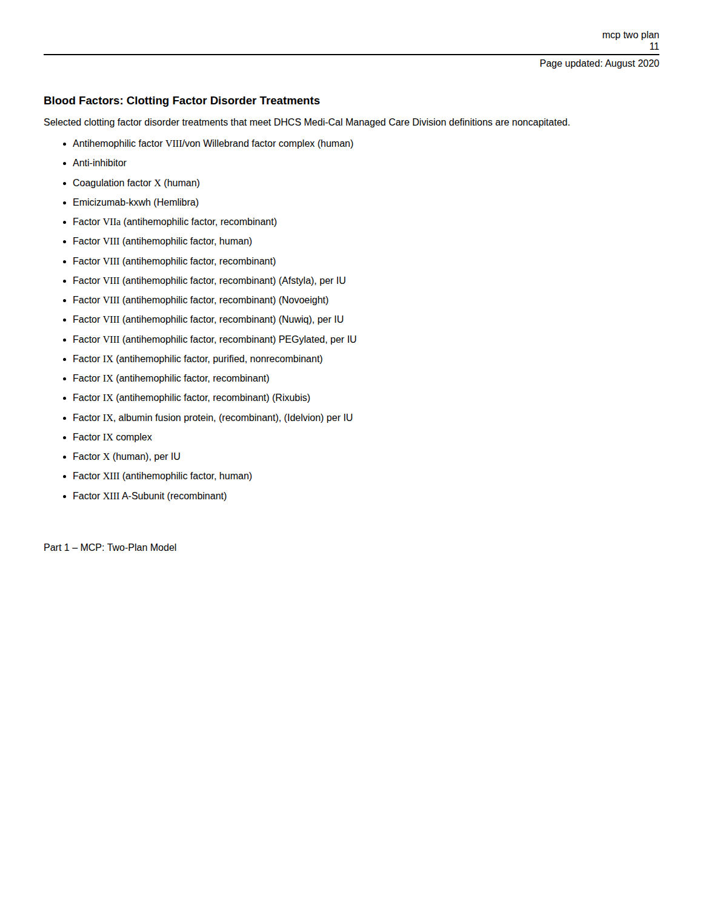mcp two plan
11
Page updated: August 2020
Blood Factors: Clotting Factor Disorder Treatments
Selected clotting factor disorder treatments that meet DHCS Medi-Cal Managed Care Division definitions are noncapitated.
Antihemophilic factor VIII/von Willebrand factor complex (human)
Anti-inhibitor
Coagulation factor X (human)
Emicizumab-kxwh (Hemlibra)
Factor VIIa (antihemophilic factor, recombinant)
Factor VIII (antihemophilic factor, human)
Factor VIII (antihemophilic factor, recombinant)
Factor VIII (antihemophilic factor, recombinant) (Afstyla), per IU
Factor VIII (antihemophilic factor, recombinant) (Novoeight)
Factor VIII (antihemophilic factor, recombinant) (Nuwiq), per IU
Factor VIII (antihemophilic factor, recombinant) PEGylated, per IU
Factor IX (antihemophilic factor, purified, nonrecombinant)
Factor IX (antihemophilic factor, recombinant)
Factor IX (antihemophilic factor, recombinant) (Rixubis)
Factor IX, albumin fusion protein, (recombinant), (Idelvion) per IU
Factor IX complex
Factor X (human), per IU
Factor XIII (antihemophilic factor, human)
Factor XIII A-Subunit (recombinant)
Part 1 – MCP: Two-Plan Model